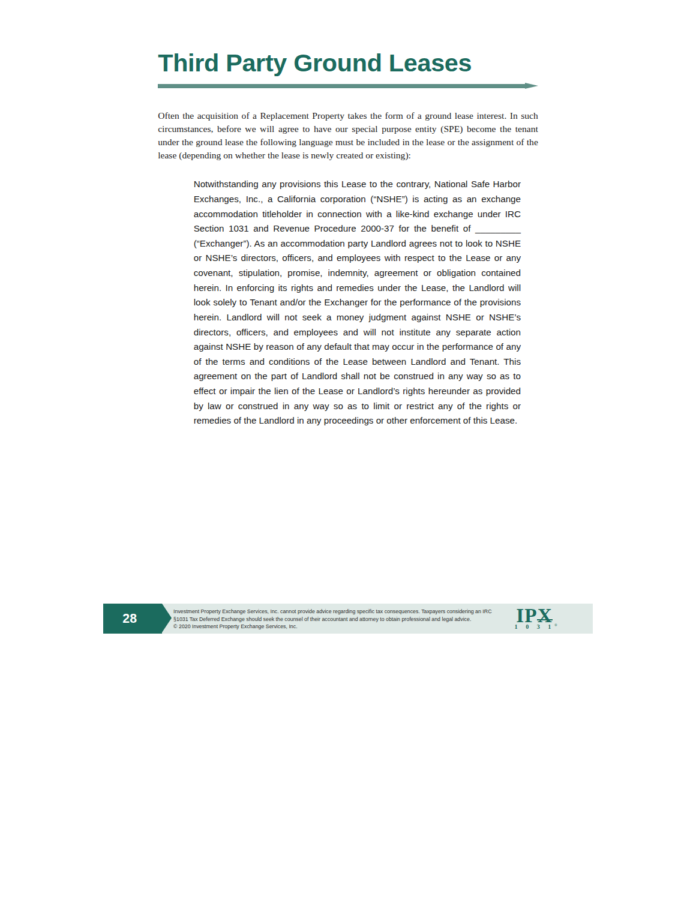Third Party Ground Leases
Often the acquisition of a Replacement Property takes the form of a ground lease interest. In such circumstances, before we will agree to have our special purpose entity (SPE) become the tenant under the ground lease the following language must be included in the lease or the assignment of the lease (depending on whether the lease is newly created or existing):
Notwithstanding any provisions this Lease to the contrary, National Safe Harbor Exchanges, Inc., a California corporation (“NSHE”) is acting as an exchange accommodation titleholder in connection with a like-kind exchange under IRC Section 1031 and Revenue Procedure 2000-37 for the benefit of _________ (“Exchanger”). As an accommodation party Landlord agrees not to look to NSHE or NSHE’s directors, officers, and employees with respect to the Lease or any covenant, stipulation, promise, indemnity, agreement or obligation contained herein. In enforcing its rights and remedies under the Lease, the Landlord will look solely to Tenant and/or the Exchanger for the performance of the provisions herein. Landlord will not seek a money judgment against NSHE or NSHE’s directors, officers, and employees and will not institute any separate action against NSHE by reason of any default that may occur in the performance of any of the terms and conditions of the Lease between Landlord and Tenant. This agreement on the part of Landlord shall not be construed in any way so as to effect or impair the lien of the Lease or Landlord’s rights hereunder as provided by law or construed in any way so as to limit or restrict any of the rights or remedies of the Landlord in any proceedings or other enforcement of this Lease.
28
Investment Property Exchange Services, Inc. cannot provide advice regarding specific tax consequences. Taxpayers considering an IRC §1031 Tax Deferred Exchange should seek the counsel of their accountant and attorney to obtain professional and legal advice.
© 2020 Investment Property Exchange Services, Inc.
IPX
1 0 3 1®